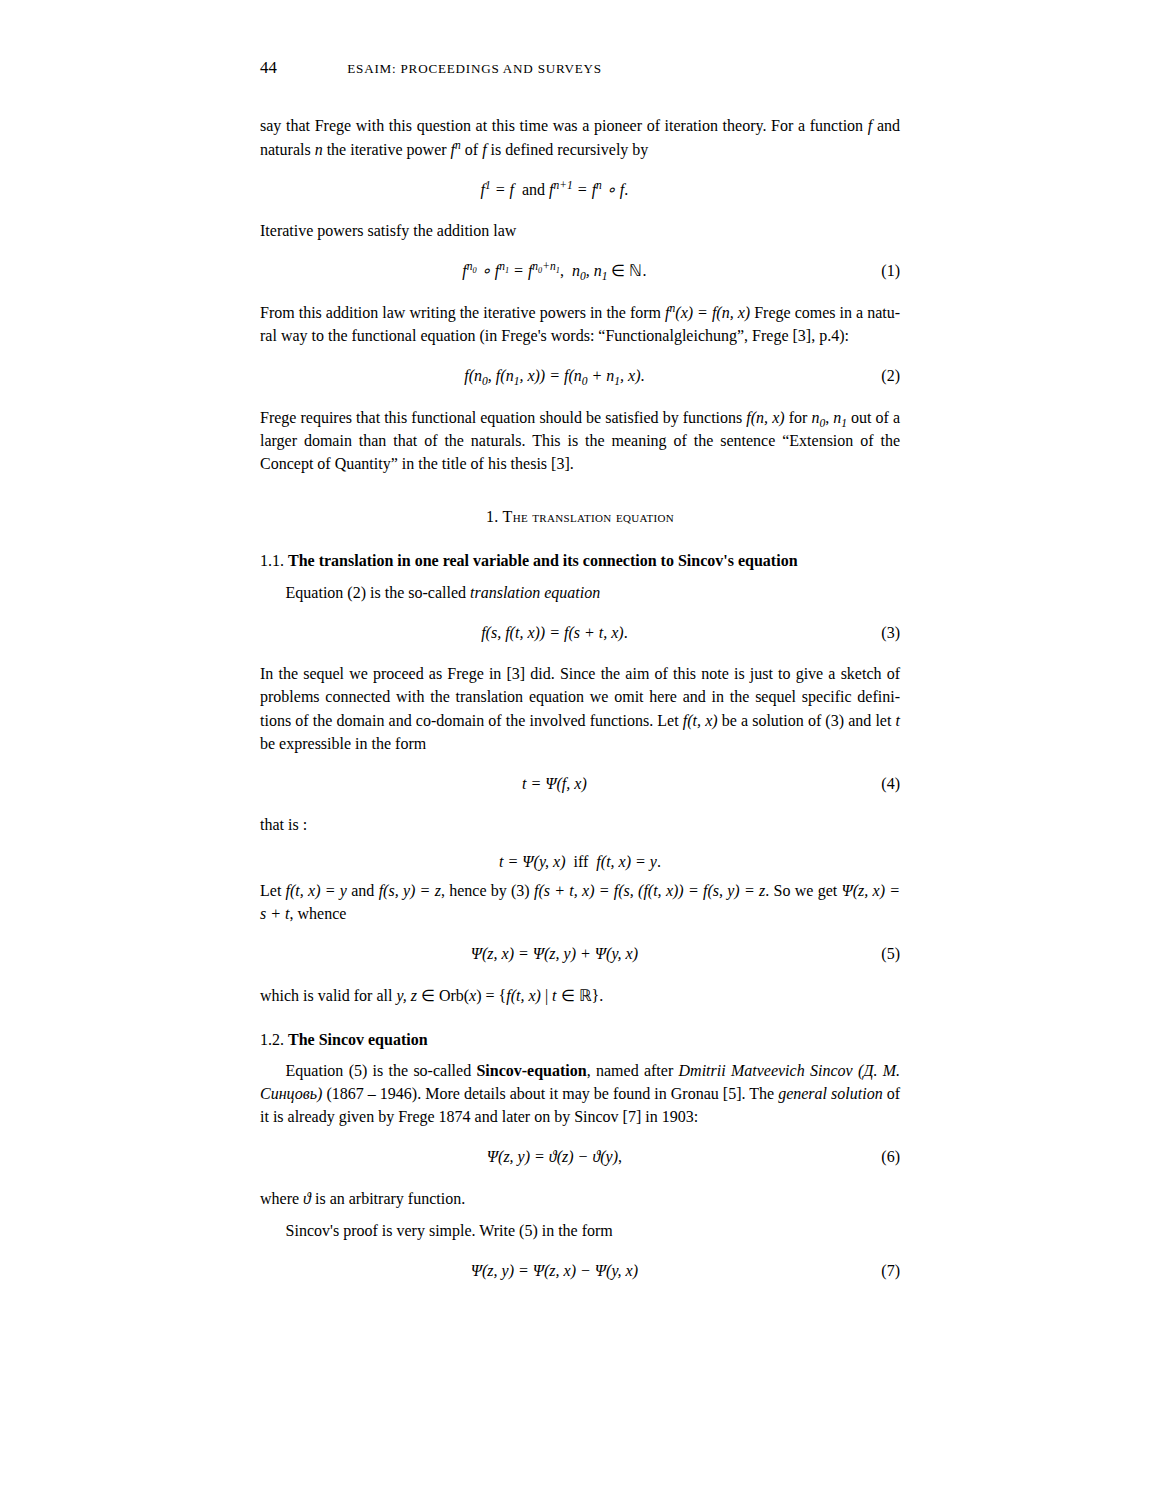44 ESAIM: Proceedings and Surveys
say that Frege with this question at this time was a pioneer of iteration theory. For a function f and naturals n the iterative power fn of f is defined recursively by
f1 = f and fn+1 = fn ∘ f.
(0)
Iterative powers satisfy the addition law
fn0 ∘ fn1 = fn0+n1, n0, n1 ∈ ℕ.
(1)
From this addition law writing the iterative powers in the form fn(x) = f(n, x) Frege comes in a natural way to the functional equation (in Frege's words: “Functionalgleichung”, Frege [3], p.4):
f(n0, f(n1, x)) = f(n0 + n1, x).
(2)
Frege requires that this functional equation should be satisfied by functions f(n, x) for n0, n1 out of a larger domain than that of the naturals. This is the meaning of the sentence “Extension of the Concept of Quantity” in the title of his thesis [3].
1. The translation equation
1.1. The translation in one real variable and its connection to Sincov's equation
Equation (2) is the so-called translation equation
f(s, f(t, x)) = f(s + t, x).
(3)
In the sequel we proceed as Frege in [3] did. Since the aim of this note is just to give a sketch of problems connected with the translation equation we omit here and in the sequel specific definitions of the domain and co-domain of the involved functions. Let f(t, x) be a solution of (3) and let t be expressible in the form
t = Ψ(f, x)
(4)
that is :
t = Ψ(y, x) iff f(t, x) = y.
Let f(t, x) = y and f(s, y) = z, hence by (3) f(s + t, x) = f(s, (f(t, x)) = f(s, y) = z. So we get Ψ(z, x) = s + t, whence
Ψ(z, x) = Ψ(z, y) + Ψ(y, x)
(5)
which is valid for all y, z ∈ Orb(x) = {f(t, x) | t ∈ ℝ}.
1.2. The Sincov equation
Equation (5) is the so-called Sincov-equation, named after Dmitrii Matveevich Sincov (Д. М. Синцовь) (1867 – 1946). More details about it may be found in Gronau [5]. The general solution of it is already given by Frege 1874 and later on by Sincov [7] in 1903:
Ψ(z, y) = ϑ(z) − ϑ(y),
(6)
where ϑ is an arbitrary function.
Sincov's proof is very simple. Write (5) in the form
Ψ(z, y) = Ψ(z, x) − Ψ(y, x)
(7)